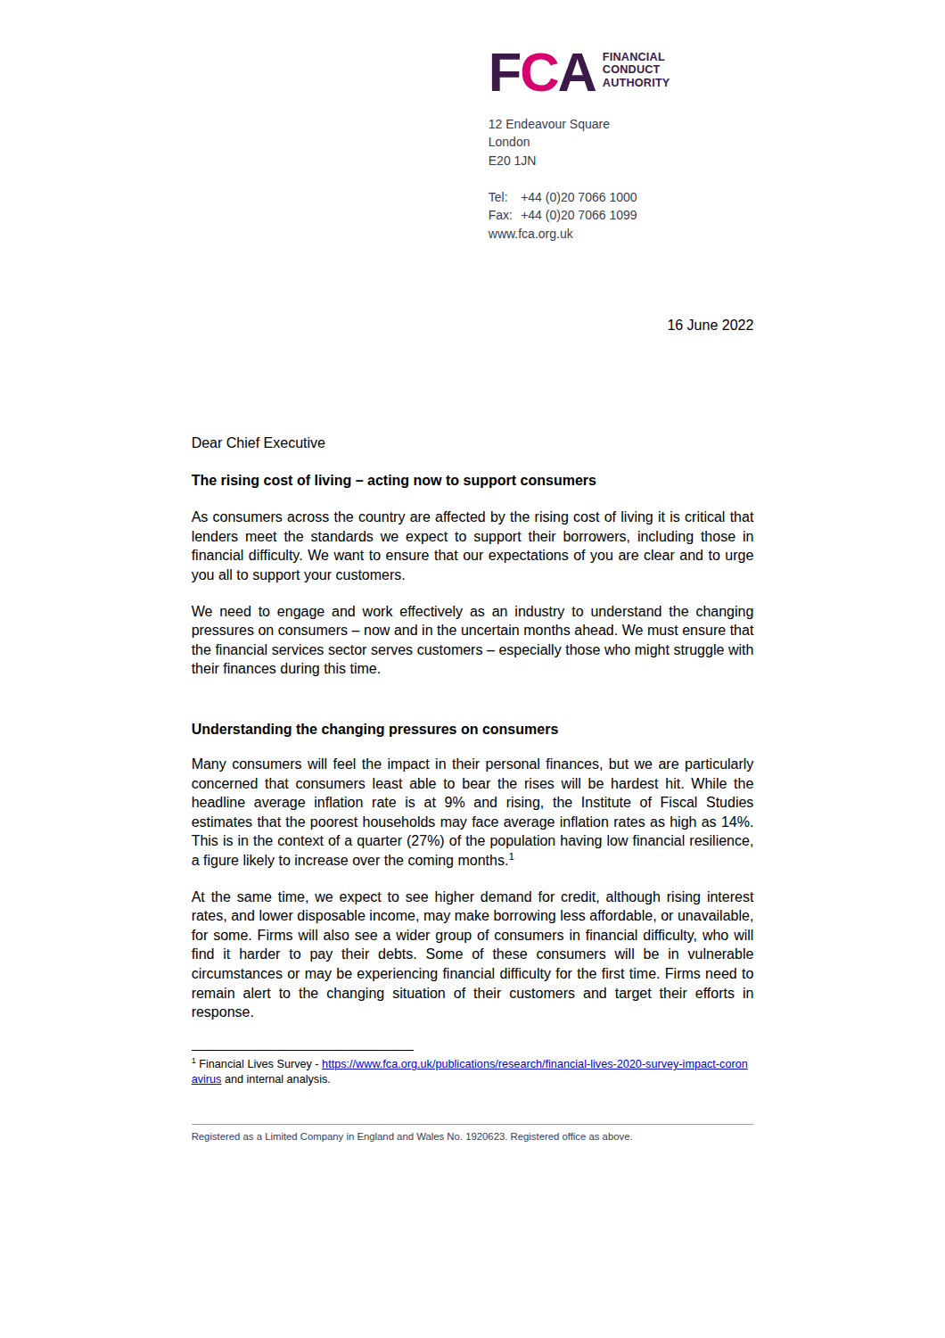FCA FINANCIAL
CONDUCT
AUTHORITY
12 Endeavour Square
London
E20 1JN
Tel:+44 (0)20 7066 1000
Fax:+44 (0)20 7066 1099
www.fca.org.uk
16 June 2022
Dear Chief Executive
The rising cost of living – acting now to support consumers
As consumers across the country are affected by the rising cost of living it is critical that lenders meet the standards we expect to support their borrowers, including those in financial difficulty. We want to ensure that our expectations of you are clear and to urge you all to support your customers.
We need to engage and work effectively as an industry to understand the changing pressures on consumers – now and in the uncertain months ahead. We must ensure that the financial services sector serves customers – especially those who might struggle with their finances during this time.
Understanding the changing pressures on consumers
Many consumers will feel the impact in their personal finances, but we are particularly concerned that consumers least able to bear the rises will be hardest hit. While the headline average inflation rate is at 9% and rising, the Institute of Fiscal Studies estimates that the poorest households may face average inflation rates as high as 14%. This is in the context of a quarter (27%) of the population having low financial resilience, a figure likely to increase over the coming months.1
At the same time, we expect to see higher demand for credit, although rising interest rates, and lower disposable income, may make borrowing less affordable, or unavailable, for some. Firms will also see a wider group of consumers in financial difficulty, who will find it harder to pay their debts. Some of these consumers will be in vulnerable circumstances or may be experiencing financial difficulty for the first time. Firms need to remain alert to the changing situation of their customers and target their efforts in response.
1 Financial Lives Survey - https://www.fca.org.uk/publications/research/financial-lives-2020-survey-impact-coronavirus and internal analysis.
Registered as a Limited Company in England and Wales No. 1920623. Registered office as above.